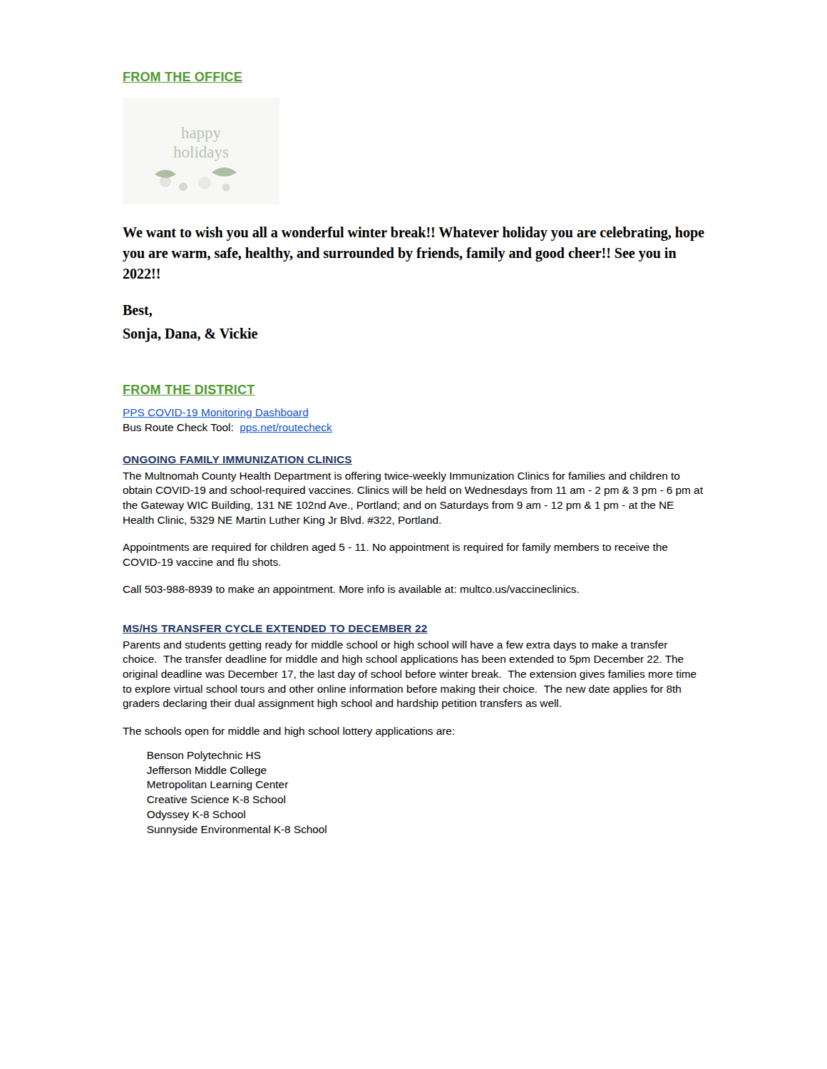FROM THE OFFICE
We want to wish you all a wonderful winter break!! Whatever holiday you are celebrating, hope you are warm, safe, healthy, and surrounded by friends, family and good cheer!! See you in 2022!!
Best,
Sonja, Dana, & Vickie
FROM THE DISTRICT
PPS COVID-19 Monitoring Dashboard
Bus Route Check Tool: pps.net/routecheck
ONGOING FAMILY IMMUNIZATION CLINICS
The Multnomah County Health Department is offering twice-weekly Immunization Clinics for families and children to obtain COVID-19 and school-required vaccines. Clinics will be held on Wednesdays from 11 am - 2 pm & 3 pm - 6 pm at the Gateway WIC Building, 131 NE 102nd Ave., Portland; and on Saturdays from 9 am - 12 pm & 1 pm - at the NE Health Clinic, 5329 NE Martin Luther King Jr Blvd. #322, Portland.
Appointments are required for children aged 5 - 11. No appointment is required for family members to receive the COVID-19 vaccine and flu shots.
Call 503-988-8939 to make an appointment. More info is available at: multco.us/vaccineclinics.
MS/HS TRANSFER CYCLE EXTENDED TO DECEMBER 22
Parents and students getting ready for middle school or high school will have a few extra days to make a transfer choice. The transfer deadline for middle and high school applications has been extended to 5pm December 22. The original deadline was December 17, the last day of school before winter break. The extension gives families more time to explore virtual school tours and other online information before making their choice. The new date applies for 8th graders declaring their dual assignment high school and hardship petition transfers as well.
The schools open for middle and high school lottery applications are:
Benson Polytechnic HS
Jefferson Middle College
Metropolitan Learning Center
Creative Science K-8 School
Odyssey K-8 School
Sunnyside Environmental K-8 School